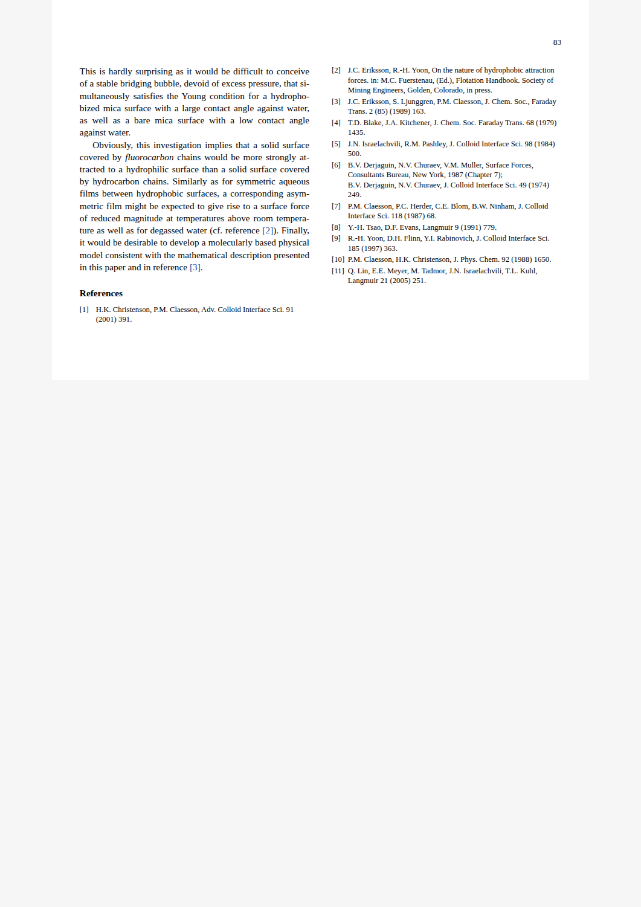83
This is hardly surprising as it would be difficult to conceive of a stable bridging bubble, devoid of excess pressure, that simultaneously satisfies the Young condition for a hydrophobized mica surface with a large contact angle against water, as well as a bare mica surface with a low contact angle against water.
Obviously, this investigation implies that a solid surface covered by fluorocarbon chains would be more strongly attracted to a hydrophilic surface than a solid surface covered by hydrocarbon chains. Similarly as for symmetric aqueous films between hydrophobic surfaces, a corresponding asymmetric film might be expected to give rise to a surface force of reduced magnitude at temperatures above room temperature as well as for degassed water (cf. reference [2]). Finally, it would be desirable to develop a molecularly based physical model consistent with the mathematical description presented in this paper and in reference [3].
References
[1] H.K. Christenson, P.M. Claesson, Adv. Colloid Interface Sci. 91 (2001) 391.
[2] J.C. Eriksson, R.-H. Yoon, On the nature of hydrophobic attraction forces. in: M.C. Fuerstenau, (Ed.), Flotation Handbook. Society of Mining Engineers, Golden, Colorado, in press.
[3] J.C. Eriksson, S. Ljunggren, P.M. Claesson, J. Chem. Soc., Faraday Trans. 2 (85) (1989) 163.
[4] T.D. Blake, J.A. Kitchener, J. Chem. Soc. Faraday Trans. 68 (1979) 1435.
[5] J.N. Israelachvili, R.M. Pashley, J. Colloid Interface Sci. 98 (1984) 500.
[6] B.V. Derjaguin, N.V. Churaev, V.M. Muller, Surface Forces, Consultants Bureau, New York, 1987 (Chapter 7);
B.V. Derjaguin, N.V. Churaev, J. Colloid Interface Sci. 49 (1974) 249.
[7] P.M. Claesson, P.C. Herder, C.E. Blom, B.W. Ninham, J. Colloid Interface Sci. 118 (1987) 68.
[8] Y.-H. Tsao, D.F. Evans, Langmuir 9 (1991) 779.
[9] R.-H. Yoon, D.H. Flinn, Y.I. Rabinovich, J. Colloid Interface Sci. 185 (1997) 363.
[10] P.M. Claesson, H.K. Christenson, J. Phys. Chem. 92 (1988) 1650.
[11] Q. Lin, E.E. Meyer, M. Tadmor, J.N. Israelachvili, T.L. Kuhl, Langmuir 21 (2005) 251.